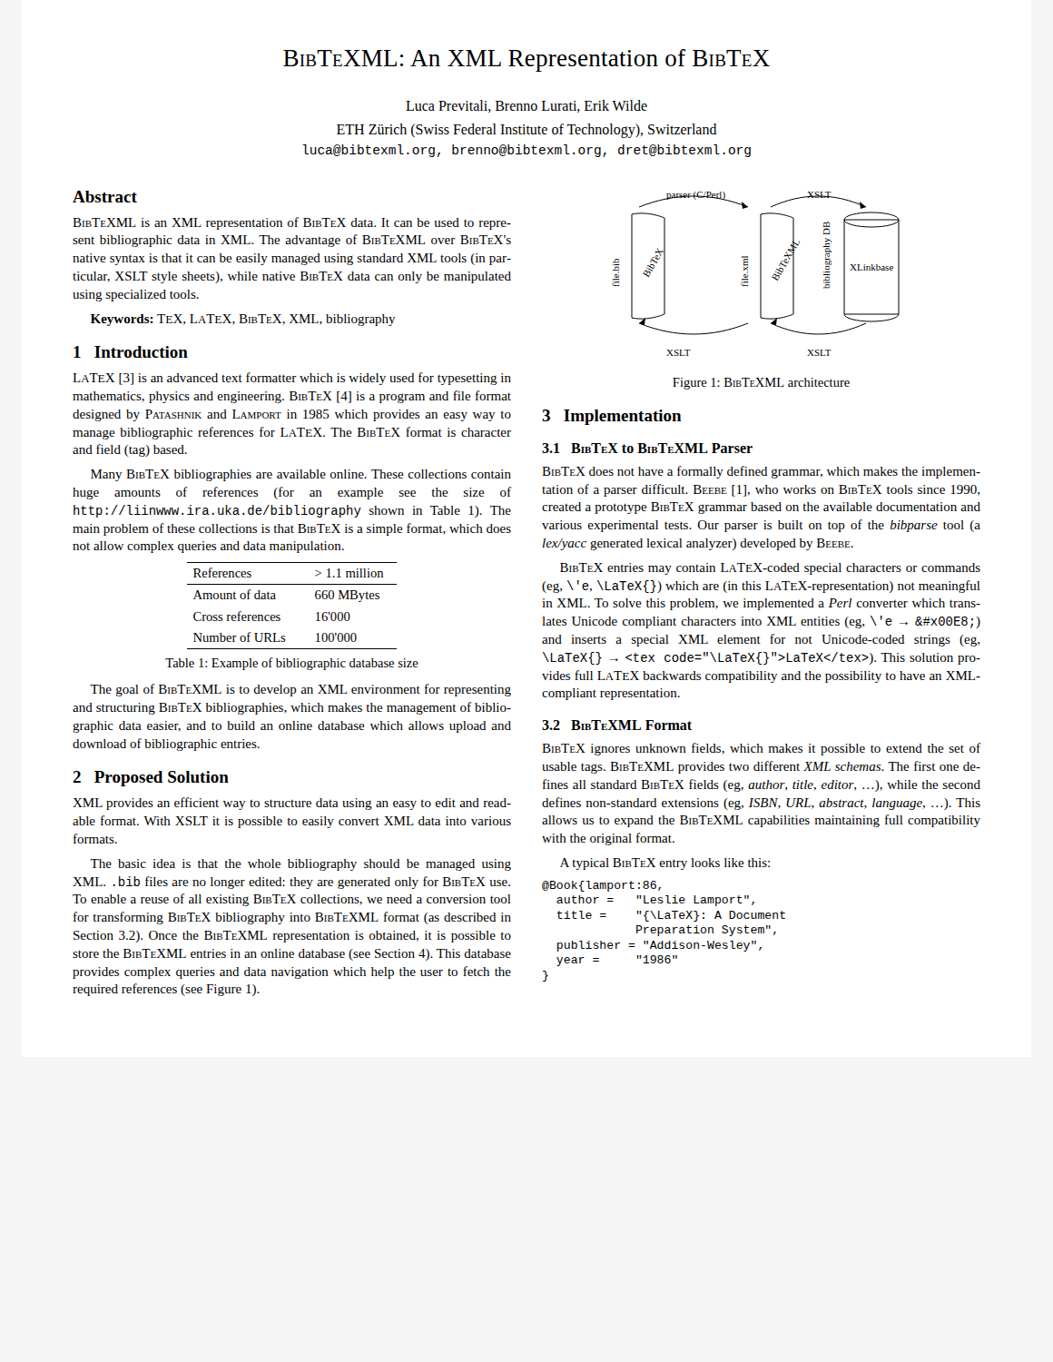BibTeXML: An XML Representation of BibTeX
Luca Previtali, Brenno Lurati, Erik Wilde
ETH Zürich (Swiss Federal Institute of Technology), Switzerland
luca@bibtexml.org, brenno@bibtexml.org, dret@bibtexml.org
Abstract
BibTeXML is an XML representation of BibTeX data. It can be used to represent bibliographic data in XML. The advantage of BibTeXML over BibTeX's native syntax is that it can be easily managed using standard XML tools (in particular, XSLT style sheets), while native BibTeX data can only be manipulated using specialized tools.
Keywords: TEX, LATEX, BibTeX, XML, bibliography
1 Introduction
LATEX [3] is an advanced text formatter which is widely used for typesetting in mathematics, physics and engineering. BibTeX [4] is a program and file format designed by Patashnik and Lamport in 1985 which provides an easy way to manage bibliographic references for LATEX. The BibTeX format is character and field (tag) based.
Many BibTeX bibliographies are available online. These collections contain huge amounts of references (for an example see the size of http://liinwww.ira.uka.de/bibliography shown in Table 1). The main problem of these collections is that BibTeX is a simple format, which does not allow complex queries and data manipulation.
| References | > 1.1 million |
| Amount of data | 660 MBytes |
| Cross references | 16'000 |
| Number of URLs | 100'000 |
Table 1: Example of bibliographic database size
The goal of BibTeXML is to develop an XML environment for representing and structuring BibTeX bibliographies, which makes the management of bibliographic data easier, and to build an online database which allows upload and download of bibliographic entries.
2 Proposed Solution
XML provides an efficient way to structure data using an easy to edit and readable format. With XSLT it is possible to easily convert XML data into various formats.
The basic idea is that the whole bibliography should be managed using XML. .bib files are no longer edited: they are generated only for BibTeX use. To enable a reuse of all existing BibTeX collections, we need a conversion tool for transforming BibTeX bibliography into BibTeXML format (as described in Section 3.2). Once the BibTeXML representation is obtained, it is possible to store the BibTeXML entries in an online database (see Section 4). This database provides complex queries and data navigation which help the user to fetch the required references (see Figure 1).
parser (C/Perl) XSLT file.bib BibTeX file.xml BibTeXML bibliography DB XLinkbase XSLT XSLT
Figure 1: BibTeXML architecture
3 Implementation
3.1 BibTeX to BibTeXML Parser
BibTeX does not have a formally defined grammar, which makes the implementation of a parser difficult. Beebe [1], who works on BibTeX tools since 1990, created a prototype BibTeX grammar based on the available documentation and various experimental tests. Our parser is built on top of the bibparse tool (a lex/yacc generated lexical analyzer) developed by Beebe.
BibTeX entries may contain LATEX-coded special characters or commands (eg, \'e, \LaTeX{}) which are (in this LATEX-representation) not meaningful in XML. To solve this problem, we implemented a Perl converter which translates Unicode compliant characters into XML entities (eg, \'e → &#x00E8;) and inserts a special XML element for not Unicode-coded strings (eg, \LaTeX{} → <tex code="\LaTeX{}">LaTeX</tex>). This solution provides full LATEX backwards compatibility and the possibility to have an XML-compliant representation.
3.2 BibTeXML Format
BibTeX ignores unknown fields, which makes it possible to extend the set of usable tags. BibTeXML provides two different XML schemas. The first one defines all standard BibTeX fields (eg, author, title, editor, …), while the second defines non-standard extensions (eg, ISBN, URL, abstract, language, …). This allows us to expand the BibTeXML capabilities maintaining full compatibility with the original format.
A typical BibTeX entry looks like this:
@Book{lamport:86,
  author =   "Leslie Lamport",
  title =    "{\LaTeX}: A Document
             Preparation System",
  publisher = "Addison-Wesley",
  year =     "1986"
}